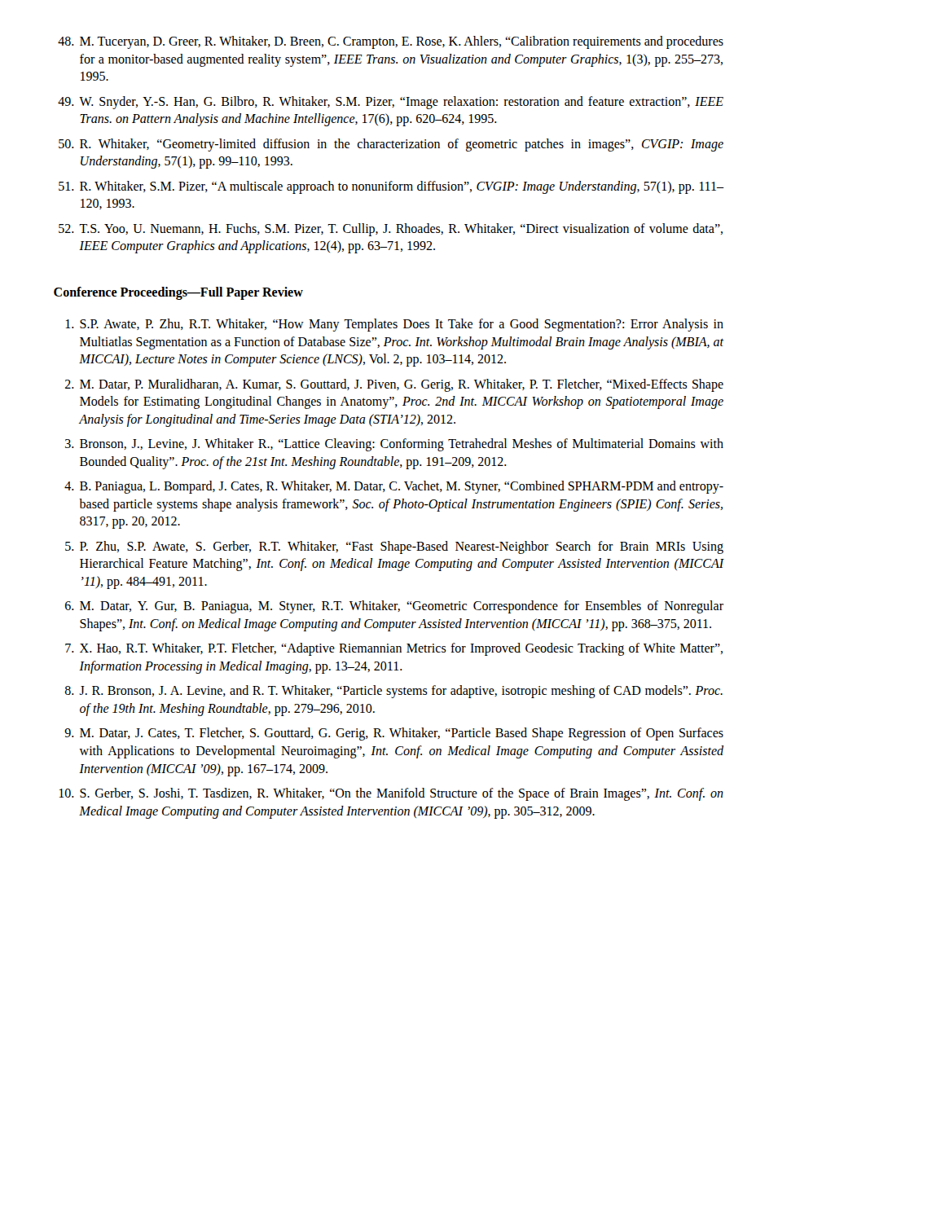48. M. Tuceryan, D. Greer, R. Whitaker, D. Breen, C. Crampton, E. Rose, K. Ahlers, “Calibration requirements and procedures for a monitor-based augmented reality system”, IEEE Trans. on Visualization and Computer Graphics, 1(3), pp. 255–273, 1995.
49. W. Snyder, Y.-S. Han, G. Bilbro, R. Whitaker, S.M. Pizer, “Image relaxation: restoration and feature extraction”, IEEE Trans. on Pattern Analysis and Machine Intelligence, 17(6), pp. 620–624, 1995.
50. R. Whitaker, “Geometry-limited diffusion in the characterization of geometric patches in images”, CVGIP: Image Understanding, 57(1), pp. 99–110, 1993.
51. R. Whitaker, S.M. Pizer, “A multiscale approach to nonuniform diffusion”, CVGIP: Image Understanding, 57(1), pp. 111–120, 1993.
52. T.S. Yoo, U. Nuemann, H. Fuchs, S.M. Pizer, T. Cullip, J. Rhoades, R. Whitaker, “Direct visualization of volume data”, IEEE Computer Graphics and Applications, 12(4), pp. 63–71, 1992.
Conference Proceedings—Full Paper Review
1. S.P. Awate, P. Zhu, R.T. Whitaker, “How Many Templates Does It Take for a Good Segmentation?: Error Analysis in Multiatlas Segmentation as a Function of Database Size”, Proc. Int. Workshop Multimodal Brain Image Analysis (MBIA, at MICCAI), Lecture Notes in Computer Science (LNCS), Vol. 2, pp. 103–114, 2012.
2. M. Datar, P. Muralidharan, A. Kumar, S. Gouttard, J. Piven, G. Gerig, R. Whitaker, P. T. Fletcher, “Mixed-Effects Shape Models for Estimating Longitudinal Changes in Anatomy”, Proc. 2nd Int. MICCAI Workshop on Spatiotemporal Image Analysis for Longitudinal and Time-Series Image Data (STIA’12), 2012.
3. Bronson, J., Levine, J. Whitaker R., “Lattice Cleaving: Conforming Tetrahedral Meshes of Multimaterial Domains with Bounded Quality”. Proc. of the 21st Int. Meshing Roundtable, pp. 191–209, 2012.
4. B. Paniagua, L. Bompard, J. Cates, R. Whitaker, M. Datar, C. Vachet, M. Styner, “Combined SPHARM-PDM and entropy-based particle systems shape analysis framework”, Soc. of Photo-Optical Instrumentation Engineers (SPIE) Conf. Series, 8317, pp. 20, 2012.
5. P. Zhu, S.P. Awate, S. Gerber, R.T. Whitaker, “Fast Shape-Based Nearest-Neighbor Search for Brain MRIs Using Hierarchical Feature Matching”, Int. Conf. on Medical Image Computing and Computer Assisted Intervention (MICCAI ’11), pp. 484–491, 2011.
6. M. Datar, Y. Gur, B. Paniagua, M. Styner, R.T. Whitaker, “Geometric Correspondence for Ensembles of Nonregular Shapes”, Int. Conf. on Medical Image Computing and Computer Assisted Intervention (MICCAI ’11), pp. 368–375, 2011.
7. X. Hao, R.T. Whitaker, P.T. Fletcher, “Adaptive Riemannian Metrics for Improved Geodesic Tracking of White Matter”, Information Processing in Medical Imaging, pp. 13–24, 2011.
8. J. R. Bronson, J. A. Levine, and R. T. Whitaker, “Particle systems for adaptive, isotropic meshing of CAD models”. Proc. of the 19th Int. Meshing Roundtable, pp. 279–296, 2010.
9. M. Datar, J. Cates, T. Fletcher, S. Gouttard, G. Gerig, R. Whitaker, “Particle Based Shape Regression of Open Surfaces with Applications to Developmental Neuroimaging”, Int. Conf. on Medical Image Computing and Computer Assisted Intervention (MICCAI ’09), pp. 167–174, 2009.
10. S. Gerber, S. Joshi, T. Tasdizen, R. Whitaker, “On the Manifold Structure of the Space of Brain Images”, Int. Conf. on Medical Image Computing and Computer Assisted Intervention (MICCAI ’09), pp. 305–312, 2009.